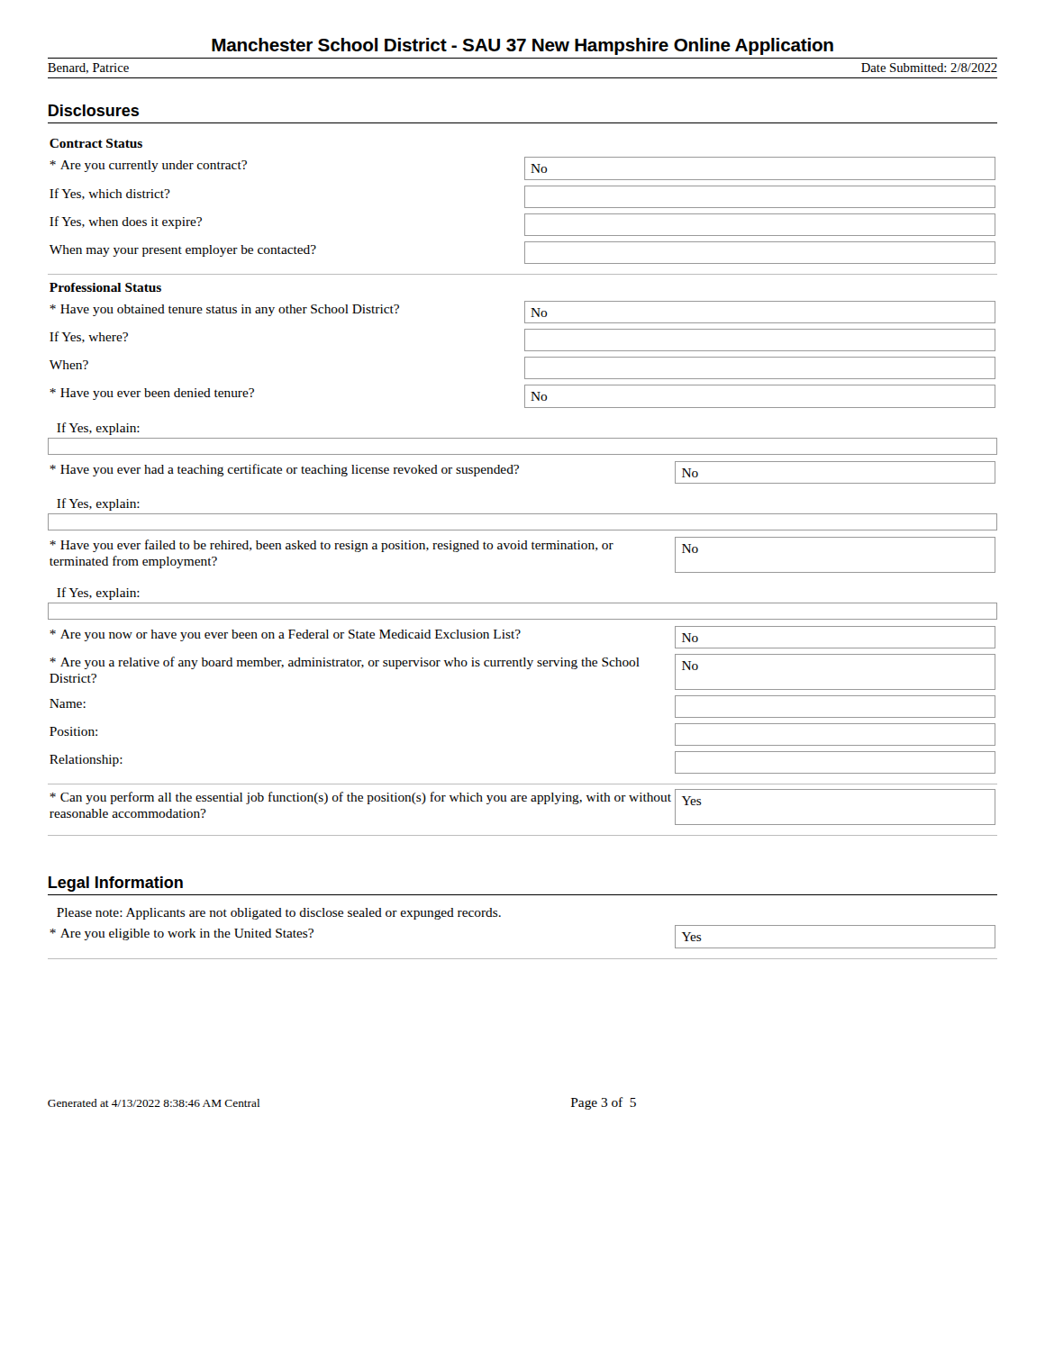Manchester School District - SAU 37 New Hampshire Online Application
Benard, Patrice
Date Submitted: 2/8/2022
Disclosures
| Contract Status |
| * Are you currently under contract? | No |
| If Yes, which district? | |
| If Yes, when does it expire? | |
| When may your present employer be contacted? | |
| Professional Status |
| * Have you obtained tenure status in any other School District? | No |
| If Yes, where? | |
| When? | |
| * Have you ever been denied tenure? | No |
If Yes, explain:
| * Have you ever had a teaching certificate or teaching license revoked or suspended? | No |
If Yes, explain:
| * Have you ever failed to be rehired, been asked to resign a position, resigned to avoid termination, or terminated from employment? | No |
If Yes, explain:
| * Are you now or have you ever been on a Federal or State Medicaid Exclusion List? | No |
| * Are you a relative of any board member, administrator, or supervisor who is currently serving the School District? | No |
| Name: | |
| Position: | |
| Relationship: | |
| * Can you perform all the essential job function(s) of the position(s) for which you are applying, with or without reasonable accommodation? | Yes |
Legal Information
Please note: Applicants are not obligated to disclose sealed or expunged records.
| * Are you eligible to work in the United States? | Yes |
Generated at 4/13/2022 8:38:46 AM Central
Page 3 of 5